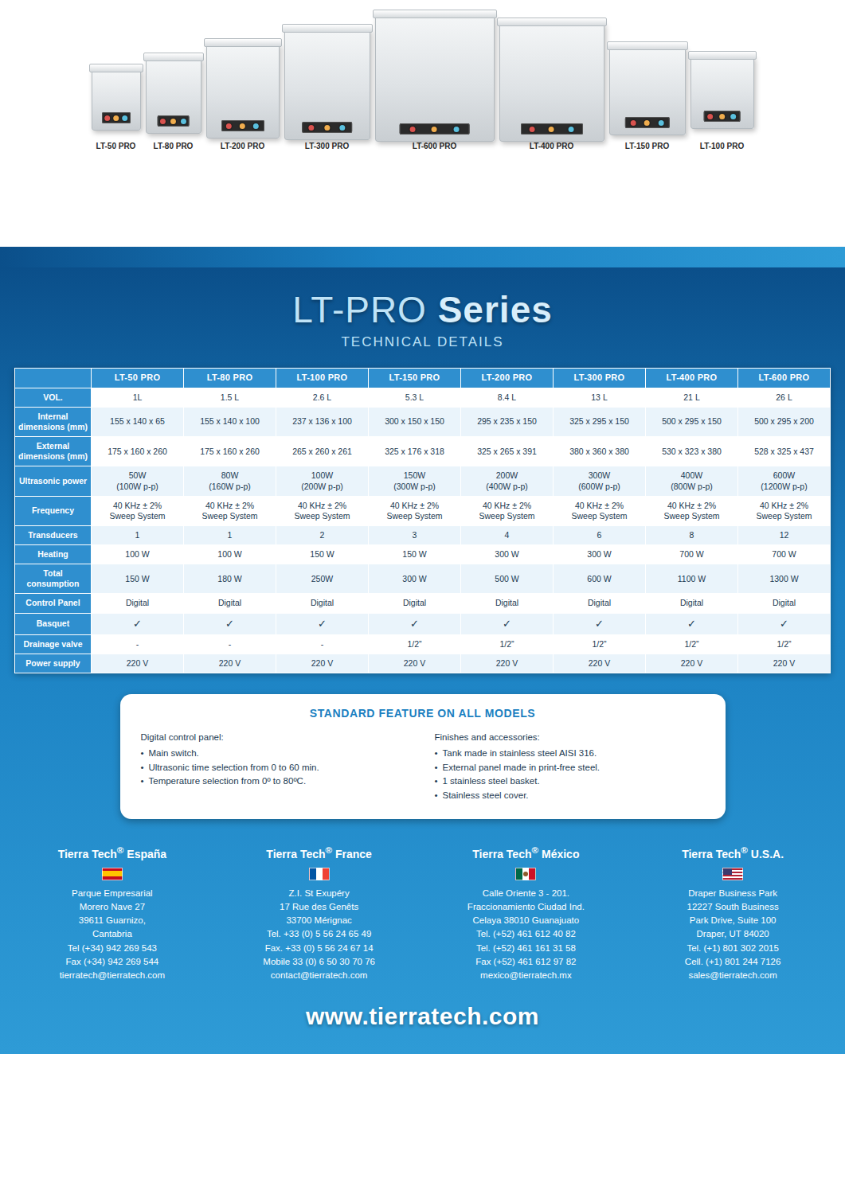LT-50 PRO
LT-80 PRO
LT-200 PRO
LT-300 PRO
LT-600 PRO
LT-400 PRO
LT-150 PRO
LT-100 PRO
LT-PRO Series
Technical Details
| | LT-50 PRO | LT-80 PRO | LT-100 PRO | LT-150 PRO | LT-200 PRO | LT-300 PRO | LT-400 PRO | LT-600 PRO |
| --- | --- | --- | --- | --- | --- | --- | --- | --- |
| VOL. | 1L | 1.5 L | 2.6 L | 5.3 L | 8.4 L | 13 L | 21 L | 26 L |
| Internal dimensions (mm) | 155 x 140 x 65 | 155 x 140 x 100 | 237 x 136 x 100 | 300 x 150 x 150 | 295 x 235 x 150 | 325 x 295 x 150 | 500 x 295 x 150 | 500 x 295 x 200 |
| External dimensions (mm) | 175 x 160 x 260 | 175 x 160 x 260 | 265 x 260 x 261 | 325 x 176 x 318 | 325 x 265 x 391 | 380 x 360 x 380 | 530 x 323 x 380 | 528 x 325 x 437 |
| Ultrasonic power | 50W (100W p-p) | 80W (160W p-p) | 100W (200W p-p) | 150W (300W p-p) | 200W (400W p-p) | 300W (600W p-p) | 400W (800W p-p) | 600W (1200W p-p) |
| Frequency | 40 KHz ± 2% Sweep System | 40 KHz ± 2% Sweep System | 40 KHz ± 2% Sweep System | 40 KHz ± 2% Sweep System | 40 KHz ± 2% Sweep System | 40 KHz ± 2% Sweep System | 40 KHz ± 2% Sweep System | 40 KHz ± 2% Sweep System |
| Transducers | 1 | 1 | 2 | 3 | 4 | 6 | 8 | 12 |
| Heating | 100 W | 100 W | 150 W | 150 W | 300 W | 300 W | 700 W | 700 W |
| Total consumption | 150 W | 180 W | 250W | 300 W | 500 W | 600 W | 1100 W | 1300 W |
| Control Panel | Digital | Digital | Digital | Digital | Digital | Digital | Digital | Digital |
| Basquet | ✓ | ✓ | ✓ | ✓ | ✓ | ✓ | ✓ | ✓ |
| Drainage valve | - | - | - | 1/2” | 1/2” | 1/2” | 1/2” | 1/2” |
| Power supply | 220 V | 220 V | 220 V | 220 V | 220 V | 220 V | 220 V | 220 V |
Standard feature on all models
Digital control panel:
Main switch.
Ultrasonic time selection from 0 to 60 min.
Temperature selection from 0º to 80ºC.
Finishes and accessories:
Tank made in stainless steel AISI 316.
External panel made in print-free steel.
1 stainless steel basket.
Stainless steel cover.
Tierra Tech® España
Parque Empresarial
Morero Nave 27
39611 Guarnizo,
Cantabria
Tel (+34) 942 269 543
Fax (+34) 942 269 544
tierratech@tierratech.com
Tierra Tech® France
Z.I. St Exupéry
17 Rue des Genêts
33700 Mérignac
Tel. +33 (0) 5 56 24 65 49
Fax. +33 (0) 5 56 24 67 14
Mobile 33 (0) 6 50 30 70 76
contact@tierratech.com
Tierra Tech® México
Calle Oriente 3 - 201.
Fraccionamiento Ciudad Ind.
Celaya 38010 Guanajuato
Tel. (+52) 461 612 40 82
Tel. (+52) 461 161 31 58
Fax (+52) 461 612 97 82
mexico@tierratech.mx
Tierra Tech® U.S.A.
Draper Business Park
12227 South Business
Park Drive, Suite 100
Draper, UT 84020
Tel. (+1) 801 302 2015
Cell. (+1) 801 244 7126
sales@tierratech.com
www.tierratech.com